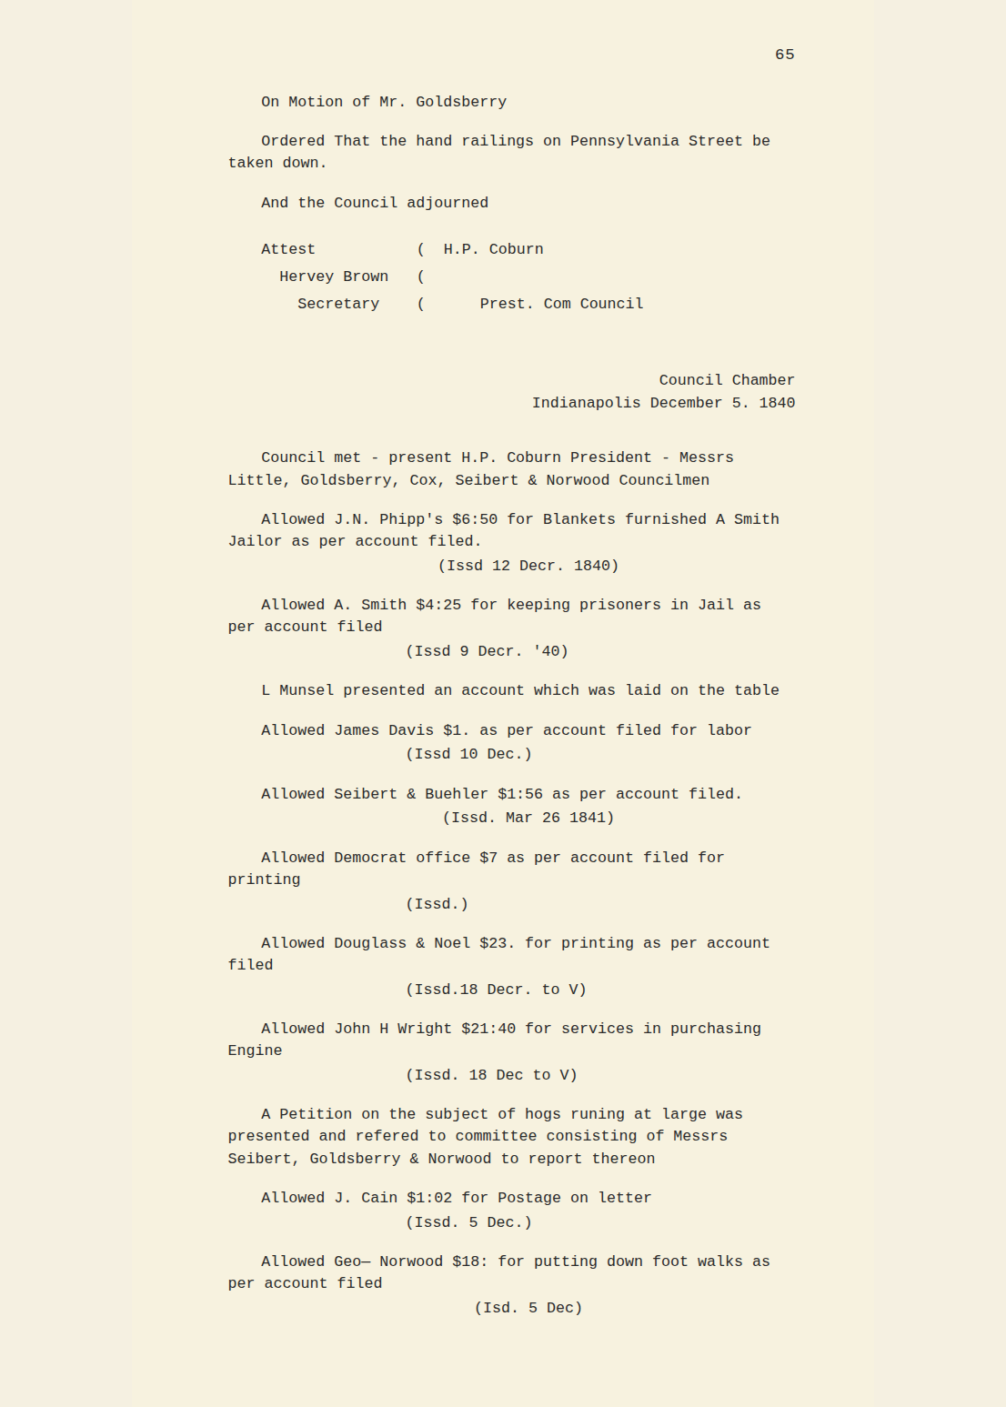65
On Motion of Mr. Goldsberry
Ordered That the hand railings on Pennsylvania Street be taken down.
And the Council adjourned
| Attest | ( | H.P. Coburn |
| Hervey Brown | ( | |
| Secretary | ( | Prest. Com Council |
Council Chamber
Indianapolis December 5. 1840
Council met - present H.P. Coburn President - Messrs Little, Goldsberry, Cox, Seibert & Norwood Councilmen
Allowed J.N. Phipp's $6:50 for Blankets furnished A Smith Jailor as per account filed. (Issd 12 Decr. 1840)
Allowed A. Smith $4:25 for keeping prisoners in Jail as per account filed (Issd 9 Decr. '40)
L Munsel presented an account which was laid on the table
Allowed James Davis $1. as per account filed for labor (Issd 10 Dec.)
Allowed Seibert & Buehler $1:56 as per account filed. (Issd. Mar 26 1841)
Allowed Democrat office $7 as per account filed for printing (Issd.)
Allowed Douglass & Noel $23. for printing as per account filed (Issd.18 Decr. to V)
Allowed John H Wright $21:40 for services in purchasing Engine (Issd. 18 Dec to V)
A Petition on the subject of hogs runing at large was presented and refered to committee consisting of Messrs Seibert, Goldsberry & Norwood to report thereon
Allowed J. Cain $1:02 for Postage on letter (Issd. 5 Dec.)
Allowed Geo— Norwood $18: for putting down foot walks as per account filed (Isd. 5 Dec)